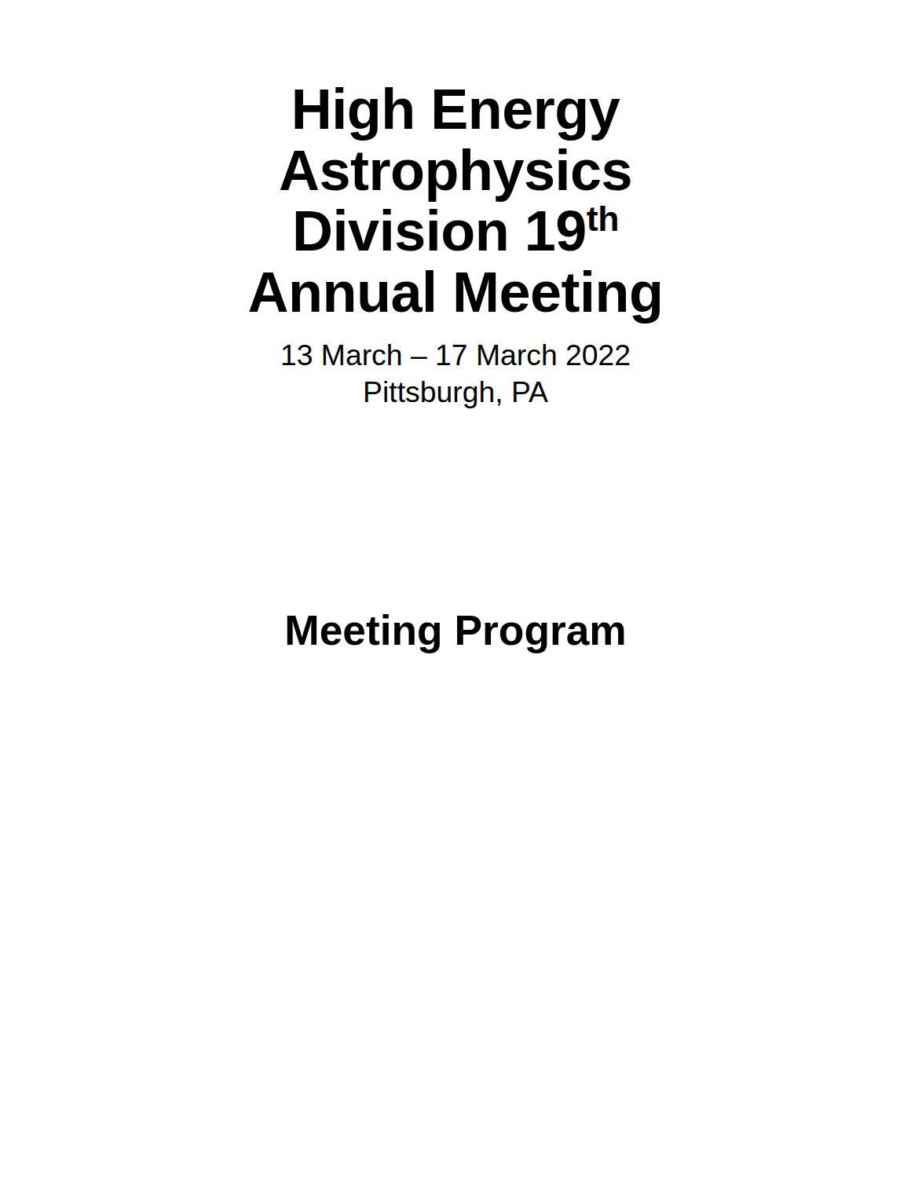High Energy Astrophysics Division 19th Annual Meeting
13 March – 17 March 2022
Pittsburgh, PA
Meeting Program